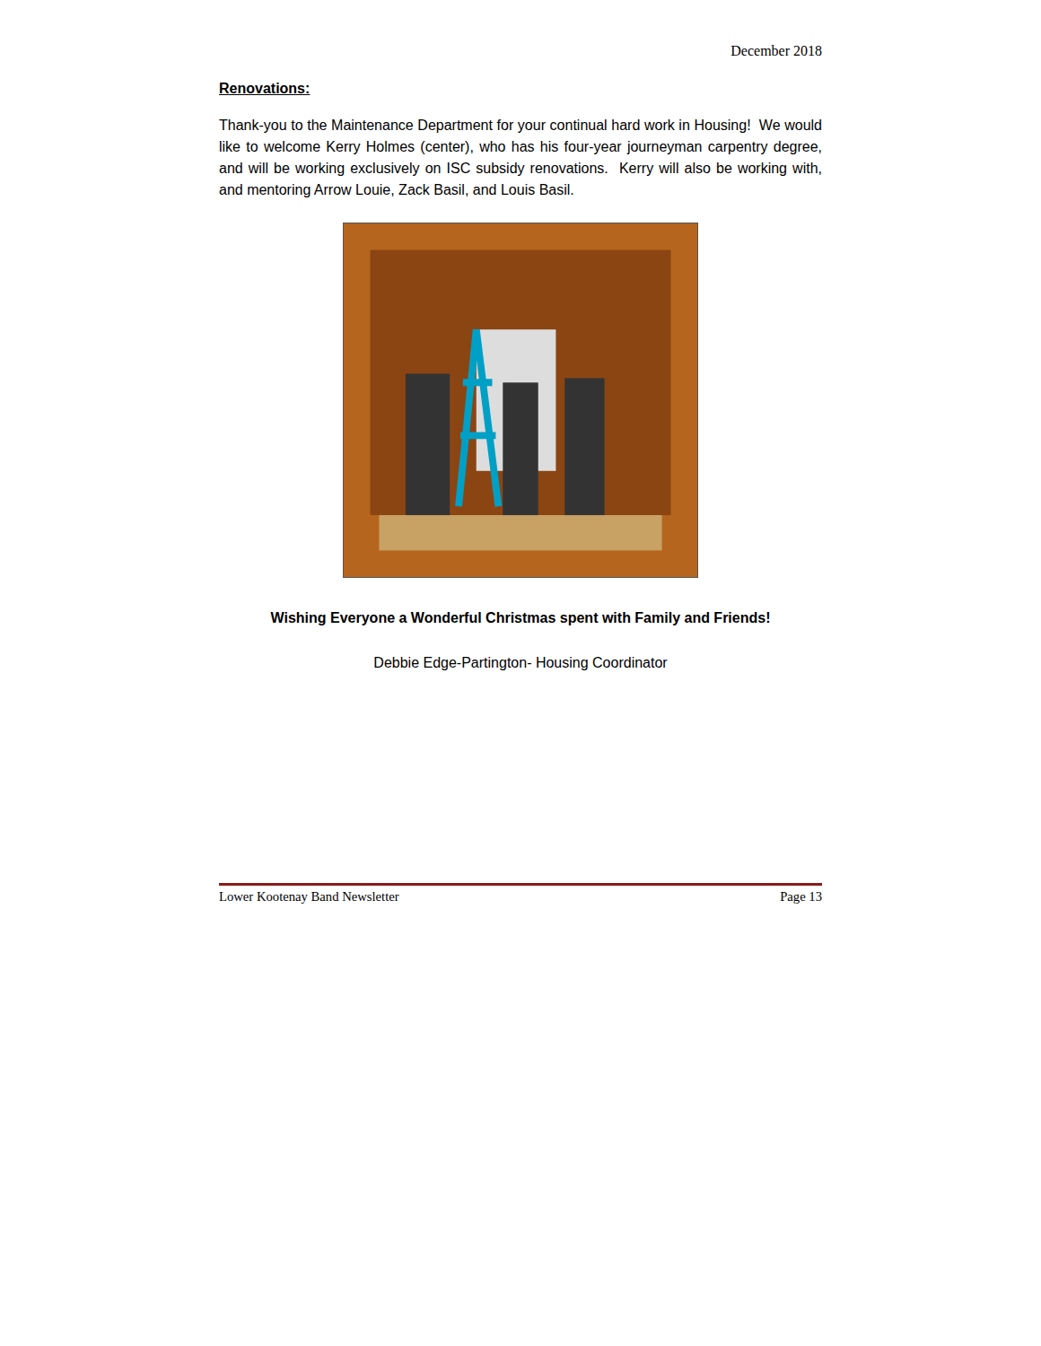December 2018
Renovations:
Thank-you to the Maintenance Department for your continual hard work in Housing! We would like to welcome Kerry Holmes (center), who has his four-year journeyman carpentry degree, and will be working exclusively on ISC subsidy renovations. Kerry will also be working with, and mentoring Arrow Louie, Zack Basil, and Louis Basil.
Wishing Everyone a Wonderful Christmas spent with Family and Friends!
Debbie Edge-Partington- Housing Coordinator
Lower Kootenay Band Newsletter
Page 13